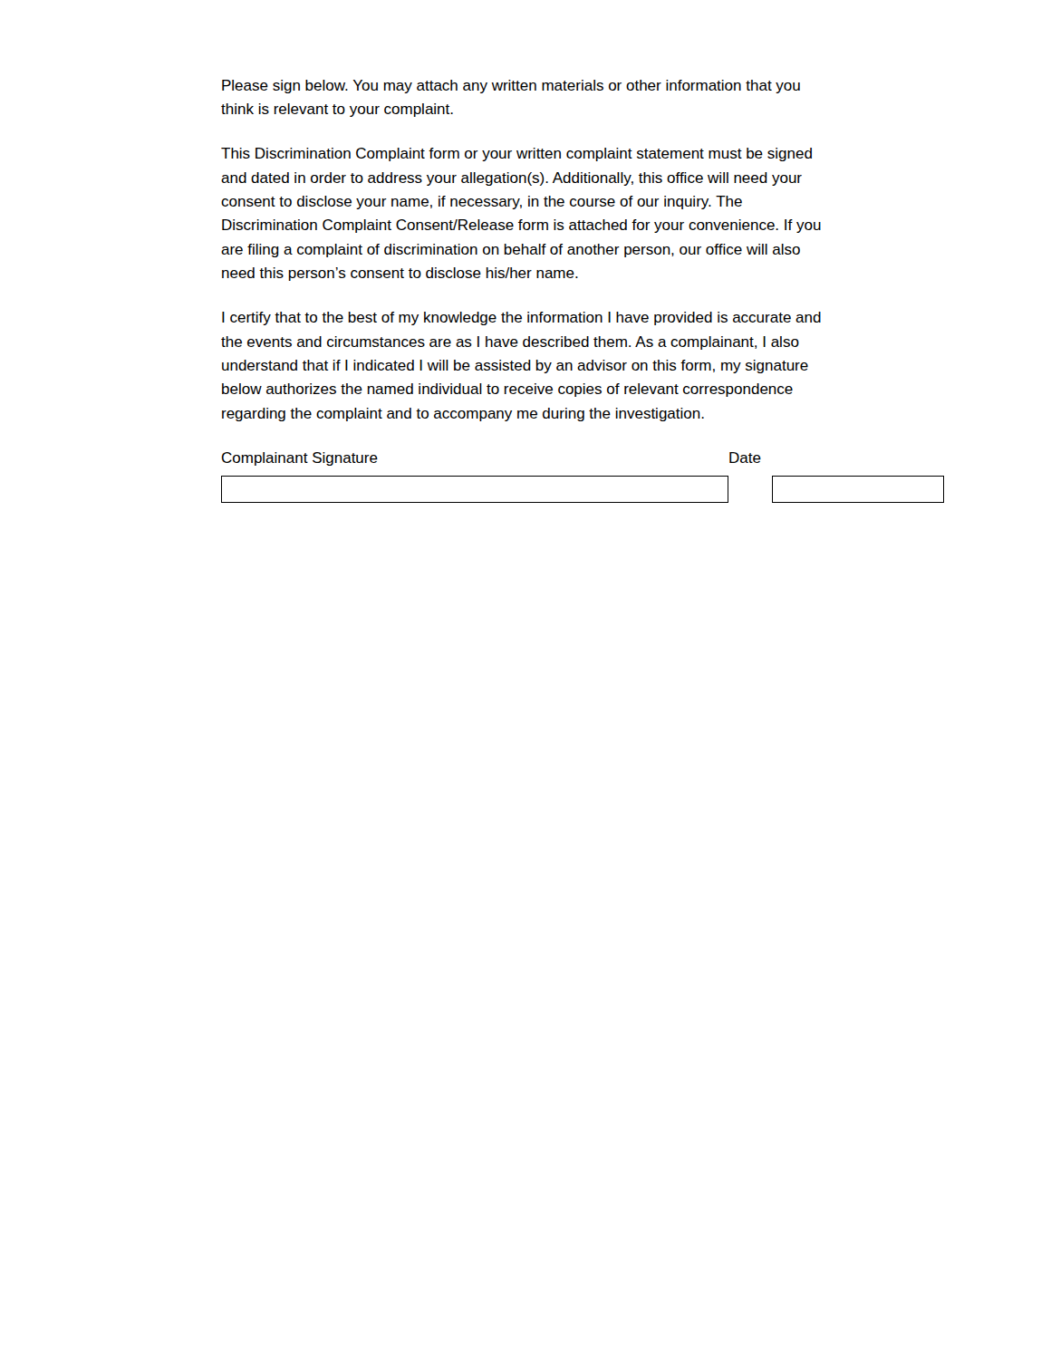Please sign below. You may attach any written materials or other information that you think is relevant to your complaint.
This Discrimination Complaint form or your written complaint statement must be signed and dated in order to address your allegation(s). Additionally, this office will need your consent to disclose your name, if necessary, in the course of our inquiry. The Discrimination Complaint Consent/Release form is attached for your convenience. If you are filing a complaint of discrimination on behalf of another person, our office will also need this person’s consent to disclose his/her name.
I certify that to the best of my knowledge the information I have provided is accurate and the events and circumstances are as I have described them. As a complainant, I also understand that if I indicated I will be assisted by an advisor on this form, my signature below authorizes the named individual to receive copies of relevant correspondence regarding the complaint and to accompany me during the investigation.
Complainant Signature
Date